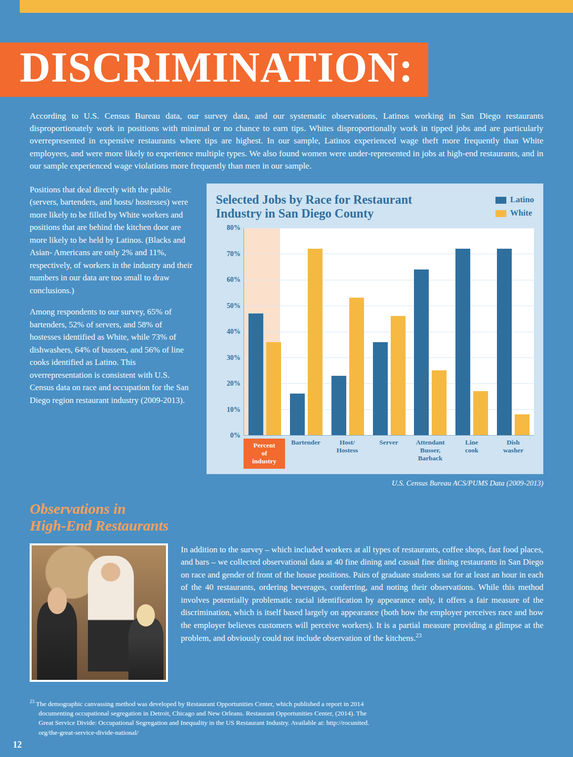Discrimination:
According to U.S. Census Bureau data, our survey data, and our systematic observations, Latinos working in San Diego restaurants disproportionately work in positions with minimal or no chance to earn tips. Whites disproportionally work in tipped jobs and are particularly overrepresented in expensive restaurants where tips are highest. In our sample, Latinos experienced wage theft more frequently than White employees, and were more likely to experience multiple types. We also found women were under-represented in jobs at high-end restaurants, and in our sample experienced wage violations more frequently than men in our sample.
Positions that deal directly with the public (servers, bartenders, and hosts/ hostesses) were more likely to be filled by White workers and positions that are behind the kitchen door are more likely to be held by Latinos. (Blacks and Asian- Americans are only 2% and 11%, respectively, of workers in the industry and their numbers in our data are too small to draw conclusions.)
Among respondents to our survey, 65% of bartenders, 52% of servers, and 58% of hostesses identified as White, while 73% of dishwashers, 64% of bussers, and 56% of line cooks identified as Latino. This overrepresentation is consistent with U.S. Census data on race and occupation for the San Diego region restaurant industry (2009-2013).
Selected Jobs by Race for Restaurant
Industry in San Diego County
Latino
White
80% 70% 60% 50% 40% 30% 20% 10% 0%
Percent
of
industry
Bartender
Host/
Hostess
Server
Attendant
Busser,
Barback
Line
cook
Dish
washer
U.S. Census Bureau ACS/PUMS Data (2009-2013)
Observations in
High-End Restaurants
In addition to the survey – which included workers at all types of restaurants, coffee shops, fast food places, and bars – we collected observational data at 40 fine dining and casual fine dining restaurants in San Diego on race and gender of front of the house positions. Pairs of graduate students sat for at least an hour in each of the 40 restaurants, ordering beverages, conferring, and noting their observations. While this method involves potentially problematic racial identification by appearance only, it offers a fair measure of the discrimination, which is itself based largely on appearance (both how the employer perceives race and how the employer believes customers will perceive workers). It is a partial measure providing a glimpse at the problem, and obviously could not include observation of the kitchens.23
23 The demographic canvassing method was developed by Restaurant Opportunities Center, which published a report in 2014 documenting occupational segregation in Detroit, Chicago and New Orleans. Restaurant Opportunities Center, (2014). The Great Service Divide: Occupational Segregation and Inequality in the US Restaurant Industry. Available at: http://rocunited. org/the-great-service-divide-national/
12